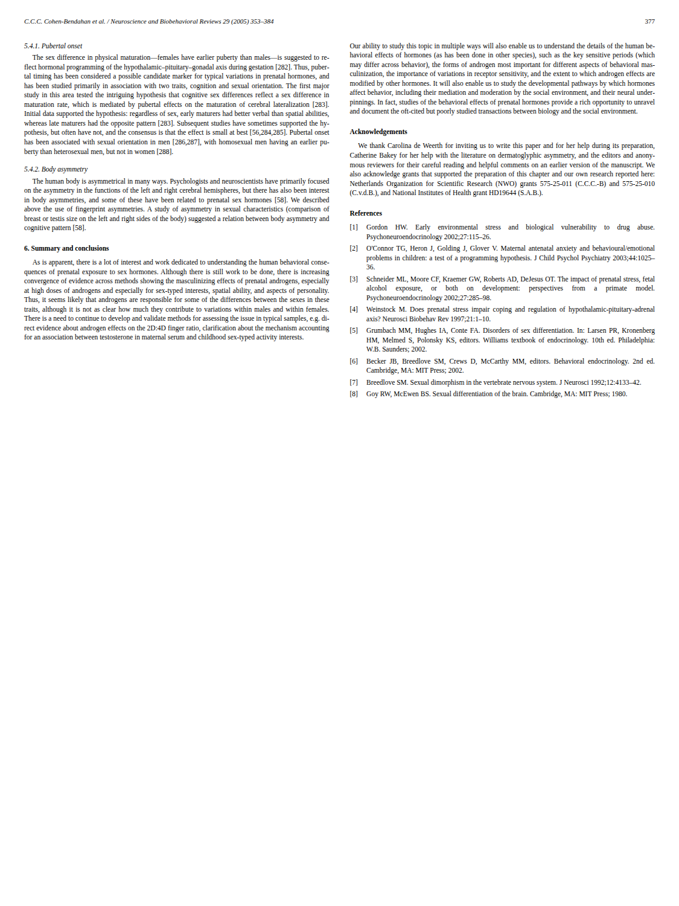C.C.C. Cohen-Bendahan et al. / Neuroscience and Biobehavioral Reviews 29 (2005) 353–384 377
5.4.1. Pubertal onset
The sex difference in physical maturation—females have earlier puberty than males—is suggested to reflect hormonal programming of the hypothalamic–pituitary–gonadal axis during gestation [282]. Thus, pubertal timing has been considered a possible candidate marker for typical variations in prenatal hormones, and has been studied primarily in association with two traits, cognition and sexual orientation. The first major study in this area tested the intriguing hypothesis that cognitive sex differences reflect a sex difference in maturation rate, which is mediated by pubertal effects on the maturation of cerebral lateralization [283]. Initial data supported the hypothesis: regardless of sex, early maturers had better verbal than spatial abilities, whereas late maturers had the opposite pattern [283]. Subsequent studies have sometimes supported the hypothesis, but often have not, and the consensus is that the effect is small at best [56,284,285]. Pubertal onset has been associated with sexual orientation in men [286,287], with homosexual men having an earlier puberty than heterosexual men, but not in women [288].
5.4.2. Body asymmetry
The human body is asymmetrical in many ways. Psychologists and neuroscientists have primarily focused on the asymmetry in the functions of the left and right cerebral hemispheres, but there has also been interest in body asymmetries, and some of these have been related to prenatal sex hormones [58]. We described above the use of fingerprint asymmetries. A study of asymmetry in sexual characteristics (comparison of breast or testis size on the left and right sides of the body) suggested a relation between body asymmetry and cognitive pattern [58].
6. Summary and conclusions
As is apparent, there is a lot of interest and work dedicated to understanding the human behavioral consequences of prenatal exposure to sex hormones. Although there is still work to be done, there is increasing convergence of evidence across methods showing the masculinizing effects of prenatal androgens, especially at high doses of androgens and especially for sex-typed interests, spatial ability, and aspects of personality. Thus, it seems likely that androgens are responsible for some of the differences between the sexes in these traits, although it is not as clear how much they contribute to variations within males and within females. There is a need to continue to develop and validate methods for assessing the issue in typical samples, e.g. direct evidence about androgen effects on the 2D:4D finger ratio, clarification about the mechanism accounting for an association between testosterone in maternal serum and childhood sex-typed activity interests.
Our ability to study this topic in multiple ways will also enable us to understand the details of the human behavioral effects of hormones (as has been done in other species), such as the key sensitive periods (which may differ across behavior), the forms of androgen most important for different aspects of behavioral masculinization, the importance of variations in receptor sensitivity, and the extent to which androgen effects are modified by other hormones. It will also enable us to study the developmental pathways by which hormones affect behavior, including their mediation and moderation by the social environment, and their neural underpinnings. In fact, studies of the behavioral effects of prenatal hormones provide a rich opportunity to unravel and document the oft-cited but poorly studied transactions between biology and the social environment.
Acknowledgements
We thank Carolina de Weerth for inviting us to write this paper and for her help during its preparation, Catherine Bakey for her help with the literature on dermatoglyphic asymmetry, and the editors and anonymous reviewers for their careful reading and helpful comments on an earlier version of the manuscript. We also acknowledge grants that supported the preparation of this chapter and our own research reported here: Netherlands Organization for Scientific Research (NWO) grants 575-25-011 (C.C.C.-B) and 575-25-010 (C.v.d.B.), and National Institutes of Health grant HD19644 (S.A.B.).
References
Gordon HW. Early environmental stress and biological vulnerability to drug abuse. Psychoneuroendocrinology 2002;27:115–26.
O'Connor TG, Heron J, Golding J, Glover V. Maternal antenatal anxiety and behavioural/emotional problems in children: a test of a programming hypothesis. J Child Psychol Psychiatry 2003;44:1025–36.
Schneider ML, Moore CF, Kraemer GW, Roberts AD, DeJesus OT. The impact of prenatal stress, fetal alcohol exposure, or both on development: perspectives from a primate model. Psychoneuroendocrinology 2002;27:285–98.
Weinstock M. Does prenatal stress impair coping and regulation of hypothalamic-pituitary-adrenal axis? Neurosci Biobehav Rev 1997;21:1–10.
Grumbach MM, Hughes IA, Conte FA. Disorders of sex differentiation. In: Larsen PR, Kronenberg HM, Melmed S, Polonsky KS, editors. Williams textbook of endocrinology. 10th ed. Philadelphia: W.B. Saunders; 2002.
Becker JB, Breedlove SM, Crews D, McCarthy MM, editors. Behavioral endocrinology. 2nd ed. Cambridge, MA: MIT Press; 2002.
Breedlove SM. Sexual dimorphism in the vertebrate nervous system. J Neurosci 1992;12:4133–42.
Goy RW, McEwen BS. Sexual differentiation of the brain. Cambridge, MA: MIT Press; 1980.